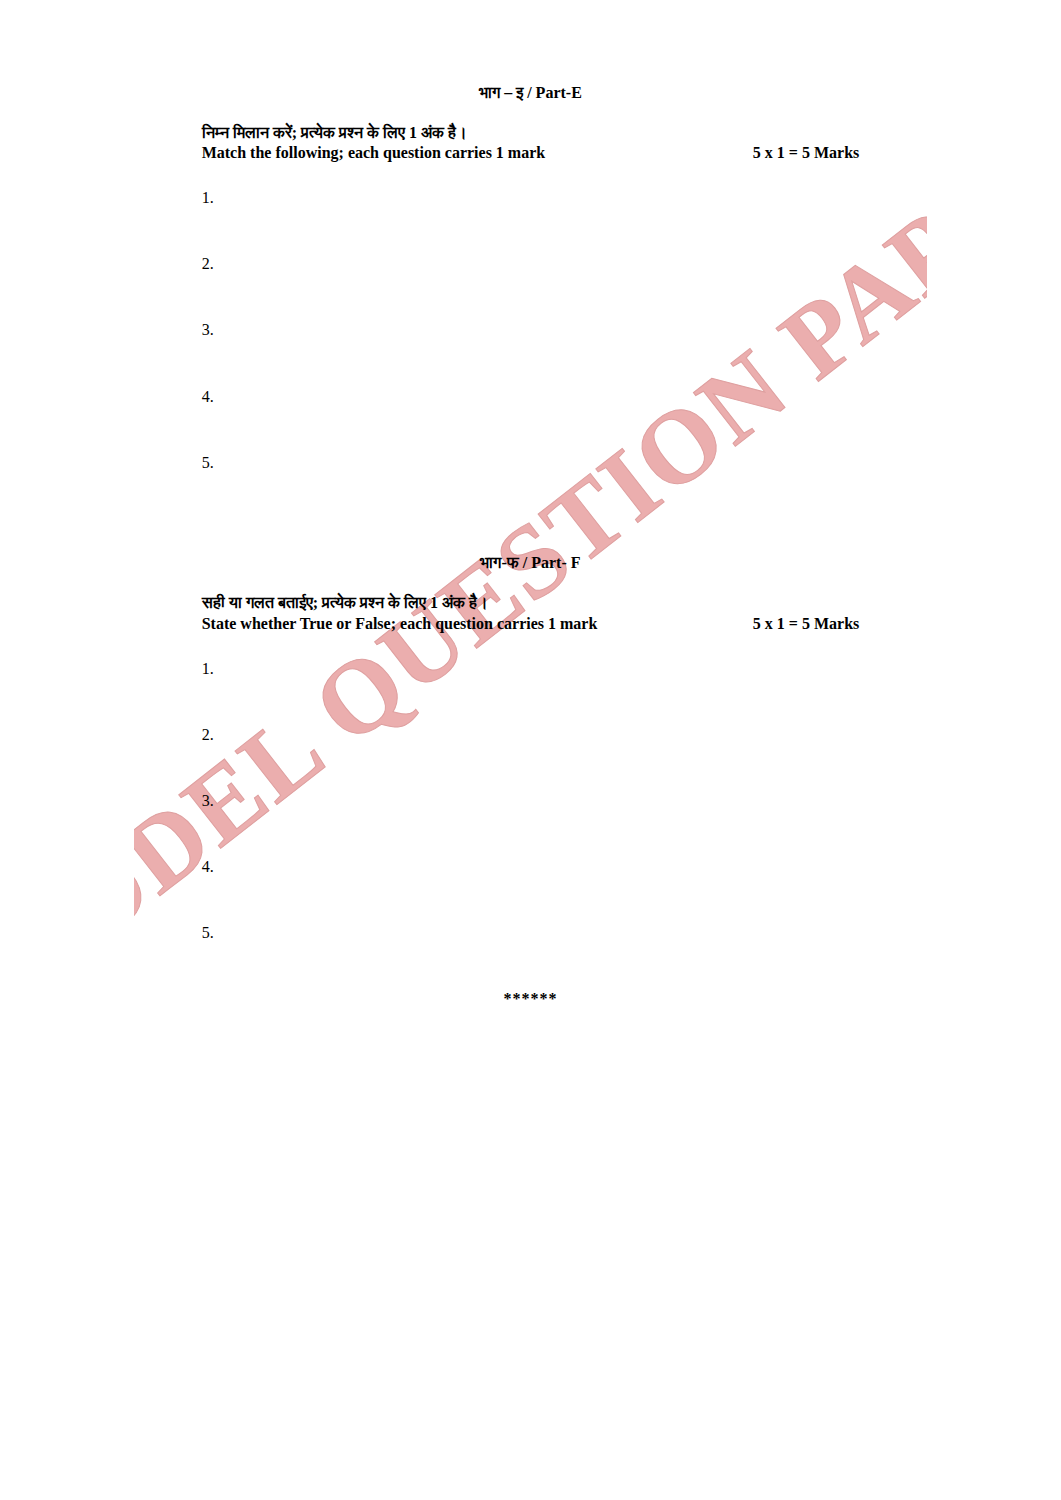MODEL QUESTION PAPER
भाग – इ / Part-E
निम्न मिलान करें; प्रत्येक प्रश्न के लिए 1 अंक है।
Match the following; each question carries 1 mark 5 x 1 = 5 Marks
भाग-फ / Part- F
सही या गलत बताईए; प्रत्येक प्रश्न के लिए 1 अंक है।
State whether True or False; each question carries 1 mark 5 x 1 = 5 Marks
******